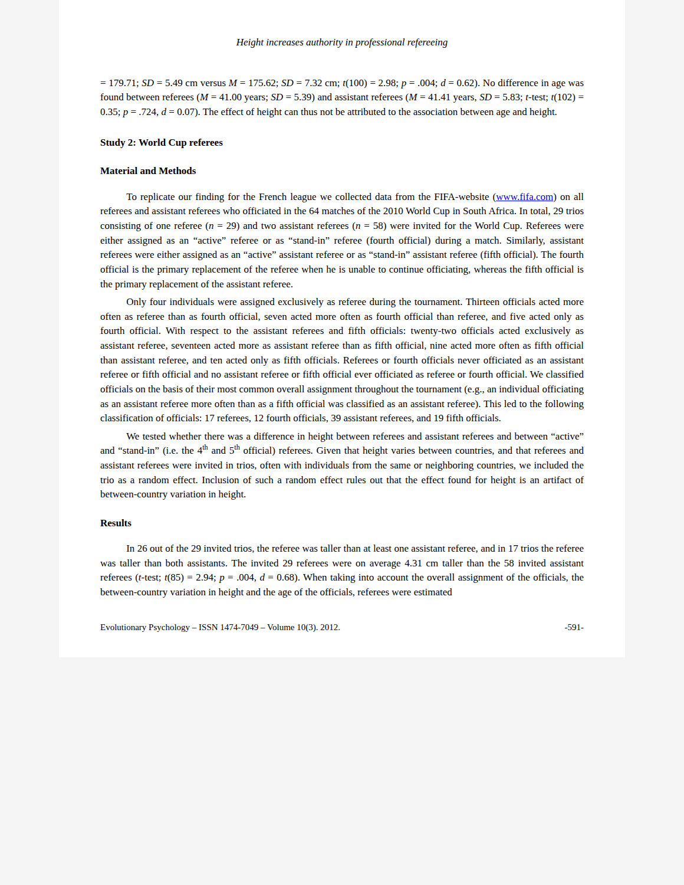Height increases authority in professional refereeing
= 179.71; SD = 5.49 cm versus M = 175.62; SD = 7.32 cm; t(100) = 2.98; p = .004; d = 0.62). No difference in age was found between referees (M = 41.00 years; SD = 5.39) and assistant referees (M = 41.41 years, SD = 5.83; t-test; t(102) = 0.35; p = .724, d = 0.07). The effect of height can thus not be attributed to the association between age and height.
Study 2: World Cup referees
Material and Methods
To replicate our finding for the French league we collected data from the FIFA-website (www.fifa.com) on all referees and assistant referees who officiated in the 64 matches of the 2010 World Cup in South Africa. In total, 29 trios consisting of one referee (n = 29) and two assistant referees (n = 58) were invited for the World Cup. Referees were either assigned as an “active” referee or as “stand-in” referee (fourth official) during a match. Similarly, assistant referees were either assigned as an “active” assistant referee or as “stand-in” assistant referee (fifth official). The fourth official is the primary replacement of the referee when he is unable to continue officiating, whereas the fifth official is the primary replacement of the assistant referee.
Only four individuals were assigned exclusively as referee during the tournament. Thirteen officials acted more often as referee than as fourth official, seven acted more often as fourth official than referee, and five acted only as fourth official. With respect to the assistant referees and fifth officials: twenty-two officials acted exclusively as assistant referee, seventeen acted more as assistant referee than as fifth official, nine acted more often as fifth official than assistant referee, and ten acted only as fifth officials. Referees or fourth officials never officiated as an assistant referee or fifth official and no assistant referee or fifth official ever officiated as referee or fourth official. We classified officials on the basis of their most common overall assignment throughout the tournament (e.g., an individual officiating as an assistant referee more often than as a fifth official was classified as an assistant referee). This led to the following classification of officials: 17 referees, 12 fourth officials, 39 assistant referees, and 19 fifth officials.
We tested whether there was a difference in height between referees and assistant referees and between “active” and “stand-in” (i.e. the 4th and 5th official) referees. Given that height varies between countries, and that referees and assistant referees were invited in trios, often with individuals from the same or neighboring countries, we included the trio as a random effect. Inclusion of such a random effect rules out that the effect found for height is an artifact of between-country variation in height.
Results
In 26 out of the 29 invited trios, the referee was taller than at least one assistant referee, and in 17 trios the referee was taller than both assistants. The invited 29 referees were on average 4.31 cm taller than the 58 invited assistant referees (t-test; t(85) = 2.94; p = .004, d = 0.68). When taking into account the overall assignment of the officials, the between-country variation in height and the age of the officials, referees were estimated
Evolutionary Psychology – ISSN 1474-7049 – Volume 10(3). 2012.
-591-